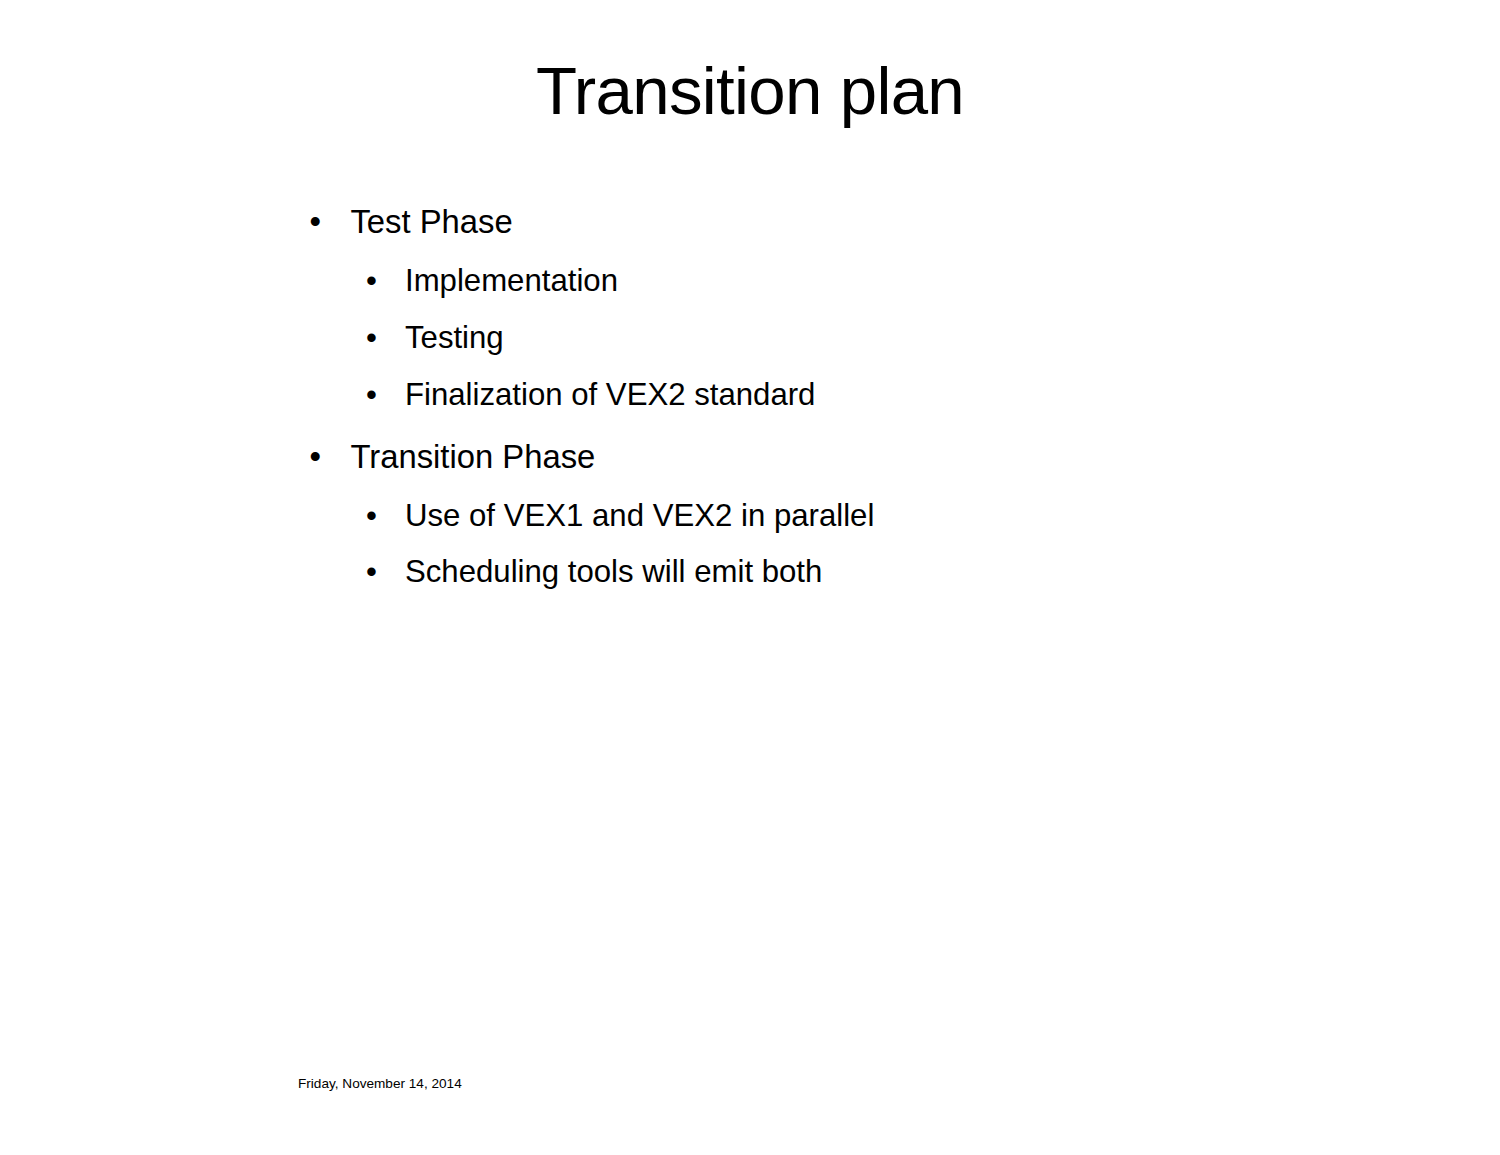Transition plan
Test Phase
Implementation
Testing
Finalization of VEX2 standard
Transition Phase
Use of VEX1 and VEX2 in parallel
Scheduling tools will emit both
Friday, November 14, 2014